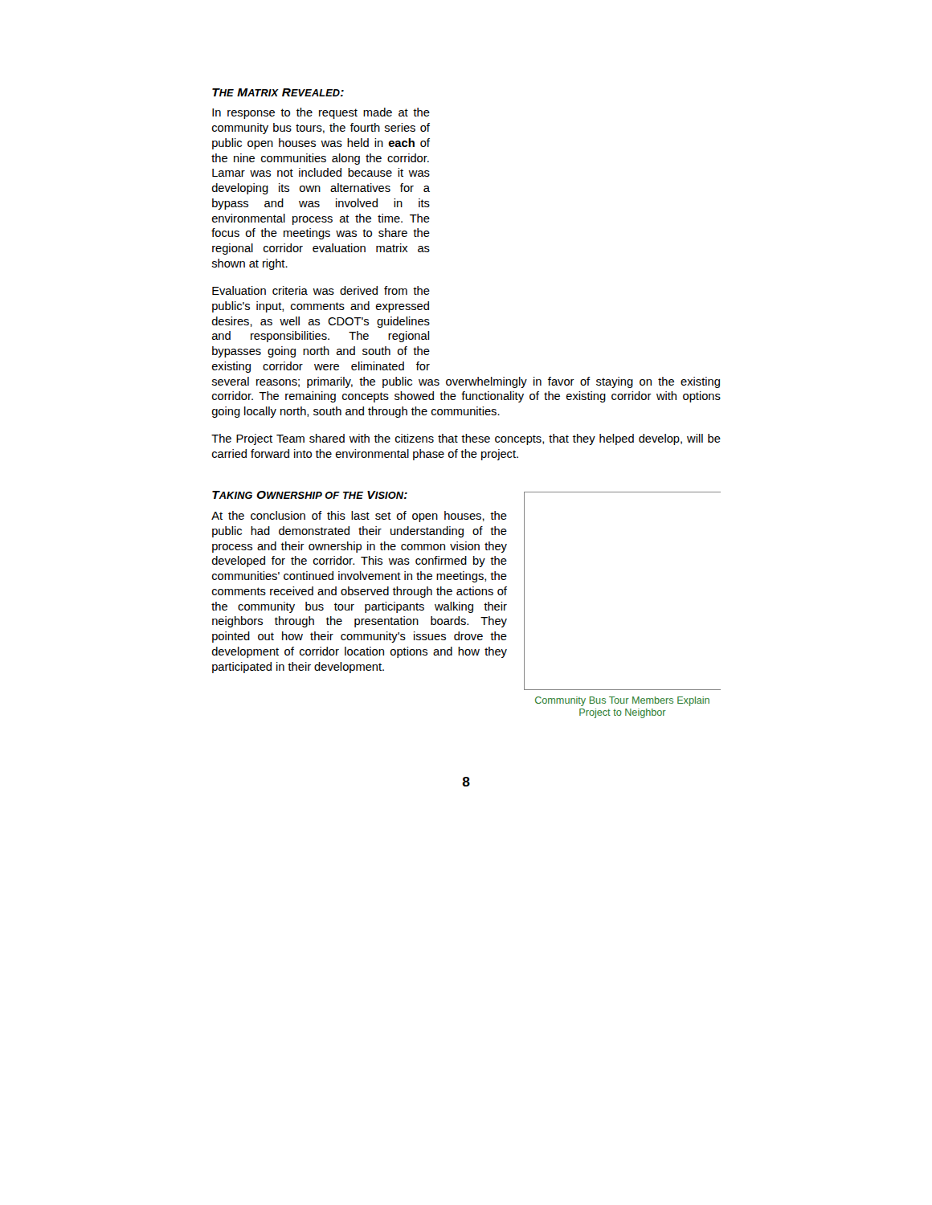THE MATRIX REVEALED:
In response to the request made at the community bus tours, the fourth series of public open houses was held in each of the nine communities along the corridor. Lamar was not included because it was developing its own alternatives for a bypass and was involved in its environmental process at the time. The focus of the meetings was to share the regional corridor evaluation matrix as shown at right.
Evaluation criteria was derived from the public's input, comments and expressed desires, as well as CDOT's guidelines and responsibilities. The regional bypasses going north and south of the existing corridor were eliminated for several reasons; primarily, the public was overwhelmingly in favor of staying on the existing corridor. The remaining concepts showed the functionality of the existing corridor with options going locally north, south and through the communities.
The Project Team shared with the citizens that these concepts, that they helped develop, will be carried forward into the environmental phase of the project.
Community Bus Tour Members Explain Project to Neighbor
TAKING OWNERSHIP OF THE VISION:
At the conclusion of this last set of open houses, the public had demonstrated their understanding of the process and their ownership in the common vision they developed for the corridor. This was confirmed by the communities' continued involvement in the meetings, the comments received and observed through the actions of the community bus tour participants walking their neighbors through the presentation boards. They pointed out how their community's issues drove the development of corridor location options and how they participated in their development.
8